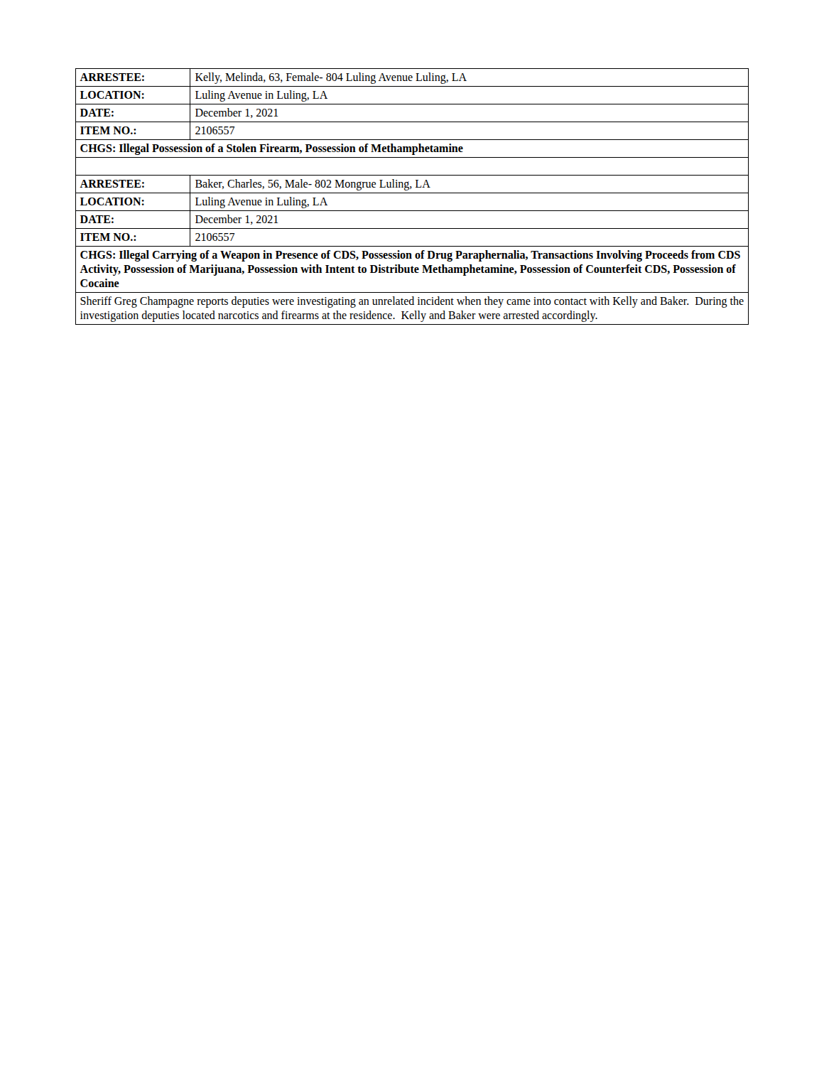| ARRESTEE: | Kelly, Melinda, 63, Female- 804 Luling Avenue Luling, LA |
| LOCATION: | Luling Avenue in Luling, LA |
| DATE: | December 1, 2021 |
| ITEM NO.: | 2106557 |
| CHGS: Illegal Possession of a Stolen Firearm, Possession of Methamphetamine |
| ARRESTEE: | Baker, Charles, 56, Male- 802 Mongrue Luling, LA |
| LOCATION: | Luling Avenue in Luling, LA |
| DATE: | December 1, 2021 |
| ITEM NO.: | 2106557 |
| CHGS: Illegal Carrying of a Weapon in Presence of CDS, Possession of Drug Paraphernalia, Transactions Involving Proceeds from CDS Activity, Possession of Marijuana, Possession with Intent to Distribute Methamphetamine, Possession of Counterfeit CDS, Possession of Cocaine |
| Sheriff Greg Champagne reports deputies were investigating an unrelated incident when they came into contact with Kelly and Baker. During the investigation deputies located narcotics and firearms at the residence. Kelly and Baker were arrested accordingly. |